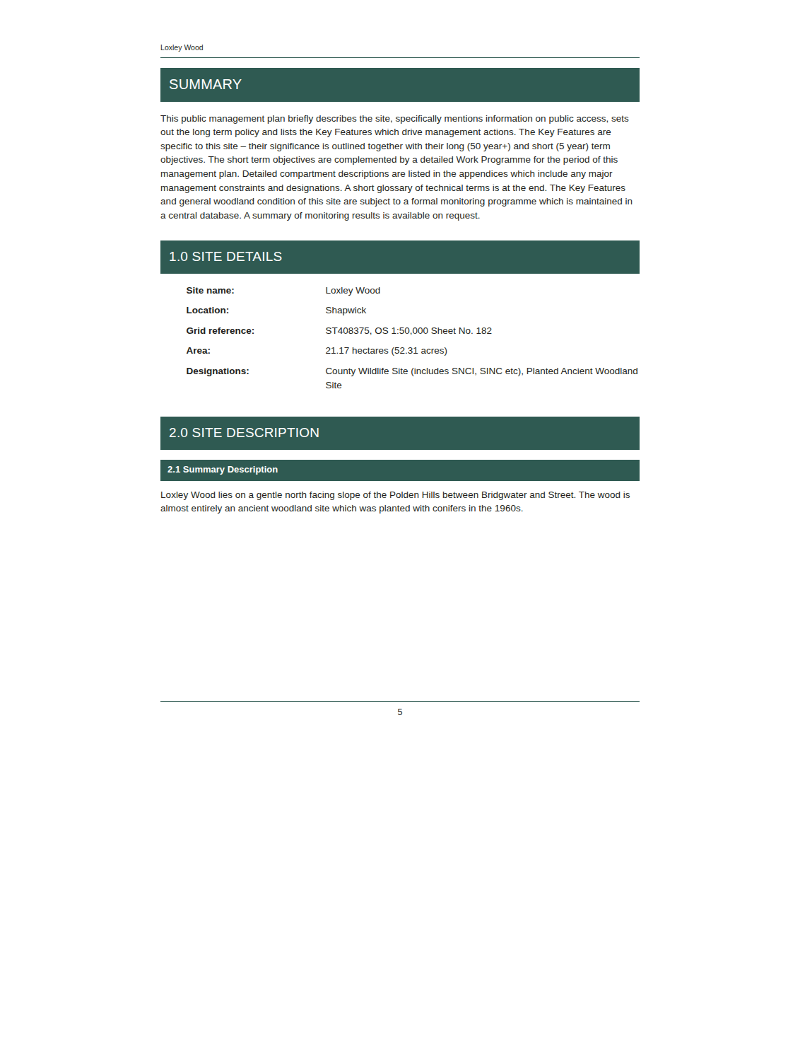Loxley Wood
SUMMARY
This public management plan briefly describes the site, specifically mentions information on public access, sets out the long term policy and lists the Key Features which drive management actions. The Key Features are specific to this site – their significance is outlined together with their long (50 year+) and short (5 year) term objectives. The short term objectives are complemented by a detailed Work Programme for the period of this management plan. Detailed compartment descriptions are listed in the appendices which include any major management constraints and designations. A short glossary of technical terms is at the end. The Key Features and general woodland condition of this site are subject to a formal monitoring programme which is maintained in a central database. A summary of monitoring results is available on request.
1.0 SITE DETAILS
| Site name: | Loxley Wood |
| Location: | Shapwick |
| Grid reference: | ST408375, OS 1:50,000 Sheet No. 182 |
| Area: | 21.17 hectares (52.31 acres) |
| Designations: | County Wildlife Site (includes SNCI, SINC etc), Planted Ancient Woodland Site |
2.0 SITE DESCRIPTION
2.1 Summary Description
Loxley Wood lies on a gentle north facing slope of the Polden Hills between Bridgwater and Street. The wood is almost entirely an ancient woodland site which was planted with conifers in the 1960s.
5